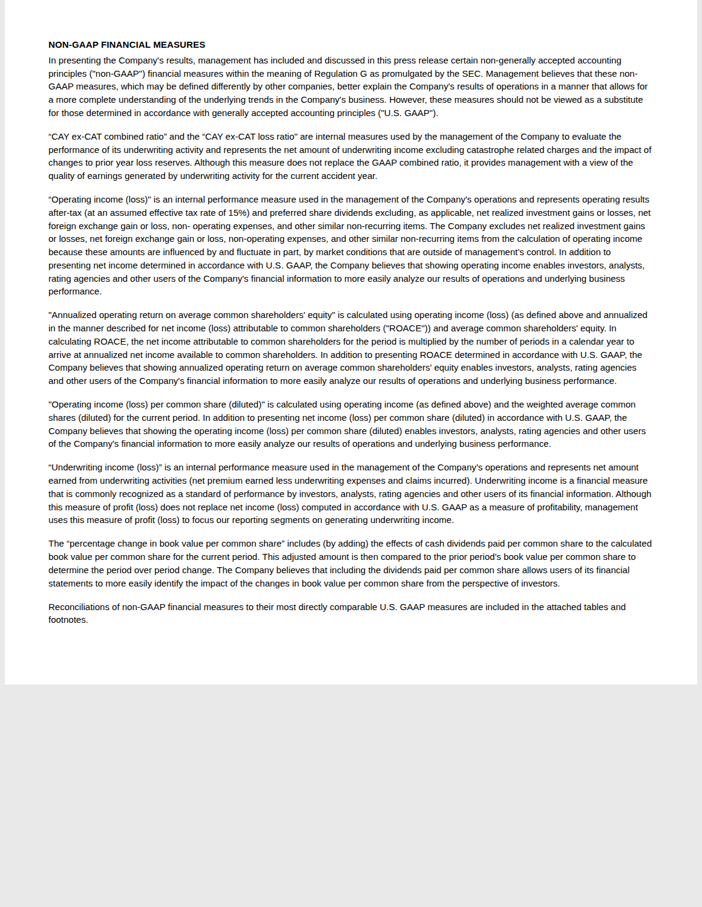NON-GAAP FINANCIAL MEASURES
In presenting the Company's results, management has included and discussed in this press release certain non-generally accepted accounting principles ("non-GAAP") financial measures within the meaning of Regulation G as promulgated by the SEC. Management believes that these non-GAAP measures, which may be defined differently by other companies, better explain the Company's results of operations in a manner that allows for a more complete understanding of the underlying trends in the Company's business. However, these measures should not be viewed as a substitute for those determined in accordance with generally accepted accounting principles ("U.S. GAAP").
“CAY ex-CAT combined ratio” and the “CAY ex-CAT loss ratio" are internal measures used by the management of the Company to evaluate the performance of its underwriting activity and represents the net amount of underwriting income excluding catastrophe related charges and the impact of changes to prior year loss reserves. Although this measure does not replace the GAAP combined ratio, it provides management with a view of the quality of earnings generated by underwriting activity for the current accident year.
“Operating income (loss)" is an internal performance measure used in the management of the Company's operations and represents operating results after-tax (at an assumed effective tax rate of 15%) and preferred share dividends excluding, as applicable, net realized investment gains or losses, net foreign exchange gain or loss, non- operating expenses, and other similar non-recurring items. The Company excludes net realized investment gains or losses, net foreign exchange gain or loss, non-operating expenses, and other similar non-recurring items from the calculation of operating income because these amounts are influenced by and fluctuate in part, by market conditions that are outside of management’s control. In addition to presenting net income determined in accordance with U.S. GAAP, the Company believes that showing operating income enables investors, analysts, rating agencies and other users of the Company's financial information to more easily analyze our results of operations and underlying business performance.
"Annualized operating return on average common shareholders' equity" is calculated using operating income (loss) (as defined above and annualized in the manner described for net income (loss) attributable to common shareholders ("ROACE")) and average common shareholders' equity. In calculating ROACE, the net income attributable to common shareholders for the period is multiplied by the number of periods in a calendar year to arrive at annualized net income available to common shareholders. In addition to presenting ROACE determined in accordance with U.S. GAAP, the Company believes that showing annualized operating return on average common shareholders' equity enables investors, analysts, rating agencies and other users of the Company's financial information to more easily analyze our results of operations and underlying business performance.
"Operating income (loss) per common share (diluted)" is calculated using operating income (as defined above) and the weighted average common shares (diluted) for the current period. In addition to presenting net income (loss) per common share (diluted) in accordance with U.S. GAAP, the Company believes that showing the operating income (loss) per common share (diluted) enables investors, analysts, rating agencies and other users of the Company's financial information to more easily analyze our results of operations and underlying business performance.
“Underwriting income (loss)” is an internal performance measure used in the management of the Company’s operations and represents net amount earned from underwriting activities (net premium earned less underwriting expenses and claims incurred). Underwriting income is a financial measure that is commonly recognized as a standard of performance by investors, analysts, rating agencies and other users of its financial information. Although this measure of profit (loss) does not replace net income (loss) computed in accordance with U.S. GAAP as a measure of profitability, management uses this measure of profit (loss) to focus our reporting segments on generating underwriting income.
The “percentage change in book value per common share” includes (by adding) the effects of cash dividends paid per common share to the calculated book value per common share for the current period. This adjusted amount is then compared to the prior period's book value per common share to determine the period over period change. The Company believes that including the dividends paid per common share allows users of its financial statements to more easily identify the impact of the changes in book value per common share from the perspective of investors.
Reconciliations of non-GAAP financial measures to their most directly comparable U.S. GAAP measures are included in the attached tables and footnotes.